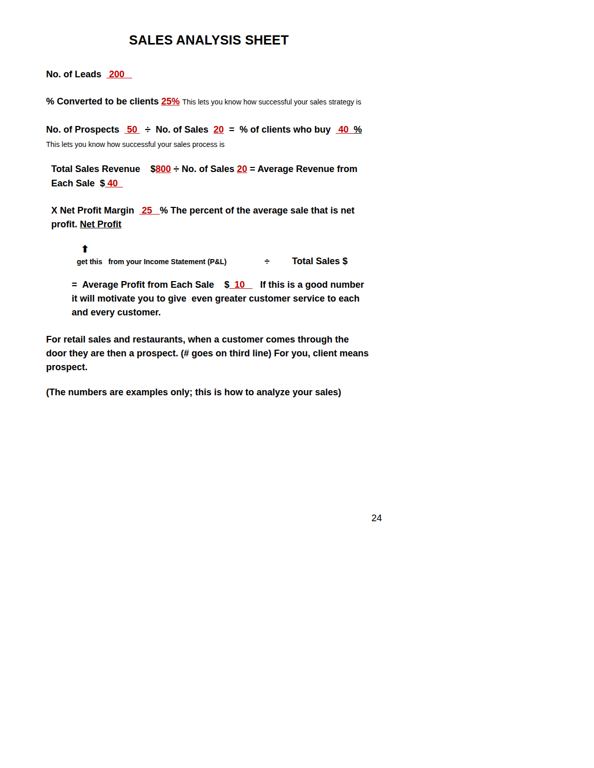SALES ANALYSIS SHEET
No. of Leads 200
% Converted to be clients 25% This lets you know how successful your sales strategy is
No. of Prospects 50 ÷ No. of Sales 20 = % of clients who buy 40 % This lets you know how successful your sales process is
Total Sales Revenue $800 ÷ No. of Sales 20 = Average Revenue from Each Sale $ 40
X Net Profit Margin 25 % The percent of the average sale that is net profit. Net Profit
⬆
get this from your Income Statement (P&L) ÷ Total Sales $
= Average Profit from Each Sale $ 10 If this is a good number it will motivate you to give even greater customer service to each and every customer.
For retail sales and restaurants, when a customer comes through the door they are then a prospect. (# goes on third line) For you, client means prospect.
(The numbers are examples only; this is how to analyze your sales)
24